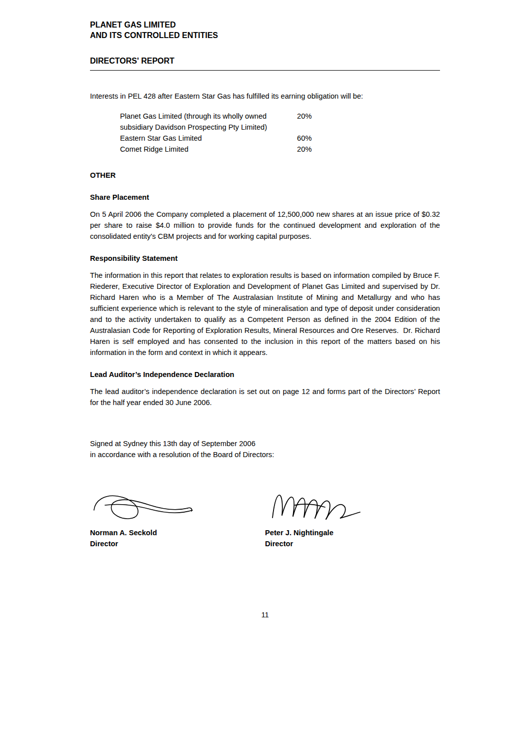PLANET GAS LIMITED
AND ITS CONTROLLED ENTITIES
DIRECTORS' REPORT
Interests in PEL 428 after Eastern Star Gas has fulfilled its earning obligation will be:
| Planet Gas Limited (through its wholly owned subsidiary Davidson Prospecting Pty Limited) | 20% |
| Eastern Star Gas Limited | 60% |
| Comet Ridge Limited | 20% |
OTHER
Share Placement
On 5 April 2006 the Company completed a placement of 12,500,000 new shares at an issue price of $0.32 per share to raise $4.0 million to provide funds for the continued development and exploration of the consolidated entity's CBM projects and for working capital purposes.
Responsibility Statement
The information in this report that relates to exploration results is based on information compiled by Bruce F. Riederer, Executive Director of Exploration and Development of Planet Gas Limited and supervised by Dr. Richard Haren who is a Member of The Australasian Institute of Mining and Metallurgy and who has sufficient experience which is relevant to the style of mineralisation and type of deposit under consideration and to the activity undertaken to qualify as a Competent Person as defined in the 2004 Edition of the Australasian Code for Reporting of Exploration Results, Mineral Resources and Ore Reserves. Dr. Richard Haren is self employed and has consented to the inclusion in this report of the matters based on his information in the form and context in which it appears.
Lead Auditor’s Independence Declaration
The lead auditor’s independence declaration is set out on page 12 and forms part of the Directors’ Report for the half year ended 30 June 2006.
Signed at Sydney this 13th day of September 2006
in accordance with a resolution of the Board of Directors:
| Norman A. Seckold Director | Peter J. Nightingale Director |
11